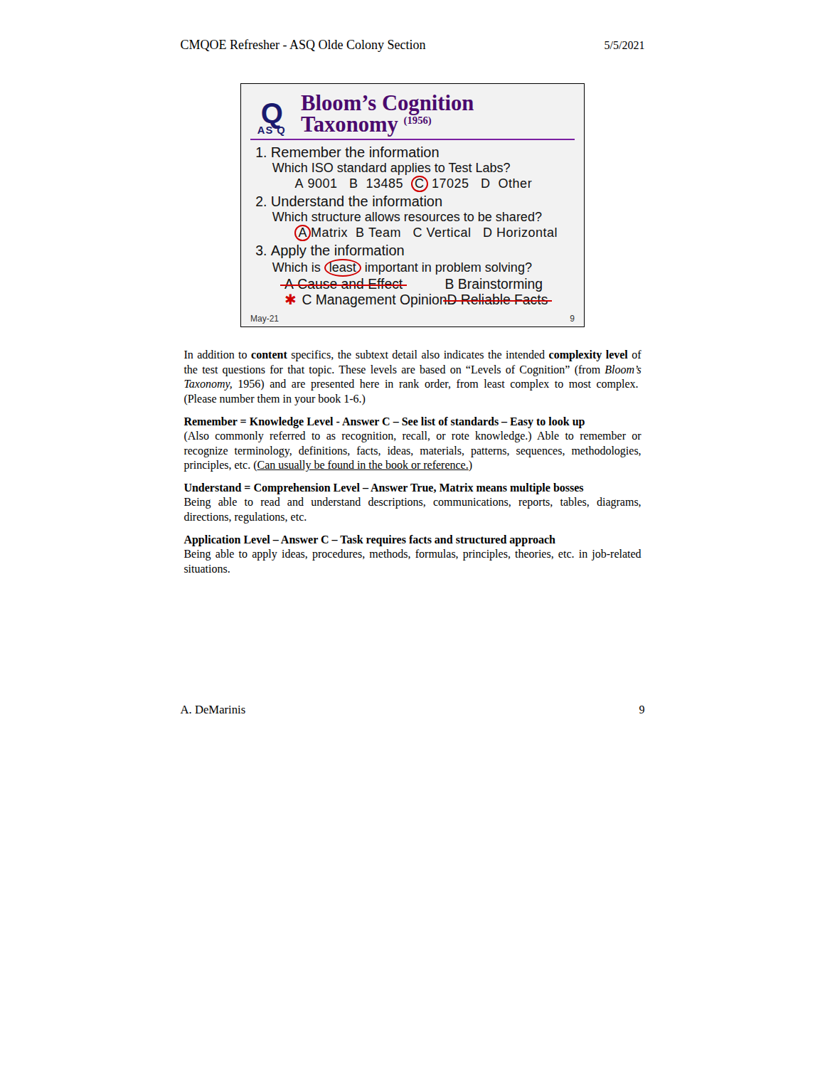CMQOE Refresher - ASQ Olde Colony Section
5/5/2021
Q AS Q
Bloom’s Cognition Taxonomy (1956)
Remember the information
Which ISO standard applies to Test Labs?
A 9001 B 13485 C 17025 D Other
Understand the information
Which structure allows resources to be shared?
AMatrix B Team C Vertical D Horizontal
Apply the information
Which is least important in problem solving?
A Cause and Effect B Brainstorming
✱ C Management Opinion D Reliable Facts
May-21 9
In addition to content specifics, the subtext detail also indicates the intended complexity level of the test questions for that topic. These levels are based on “Levels of Cognition” (from Bloom’s Taxonomy, 1956) and are presented here in rank order, from least complex to most complex. (Please number them in your book 1-6.)
Remember = Knowledge Level - Answer C – See list of standards – Easy to look up
(Also commonly referred to as recognition, recall, or rote knowledge.) Able to remember or recognize terminology, definitions, facts, ideas, materials, patterns, sequences, methodologies, principles, etc. (Can usually be found in the book or reference.)
Understand = Comprehension Level – Answer True, Matrix means multiple bosses
Being able to read and understand descriptions, communications, reports, tables, diagrams, directions, regulations, etc.
Application Level – Answer C – Task requires facts and structured approach
Being able to apply ideas, procedures, methods, formulas, principles, theories, etc. in job-related situations.
A. DeMarinis 9